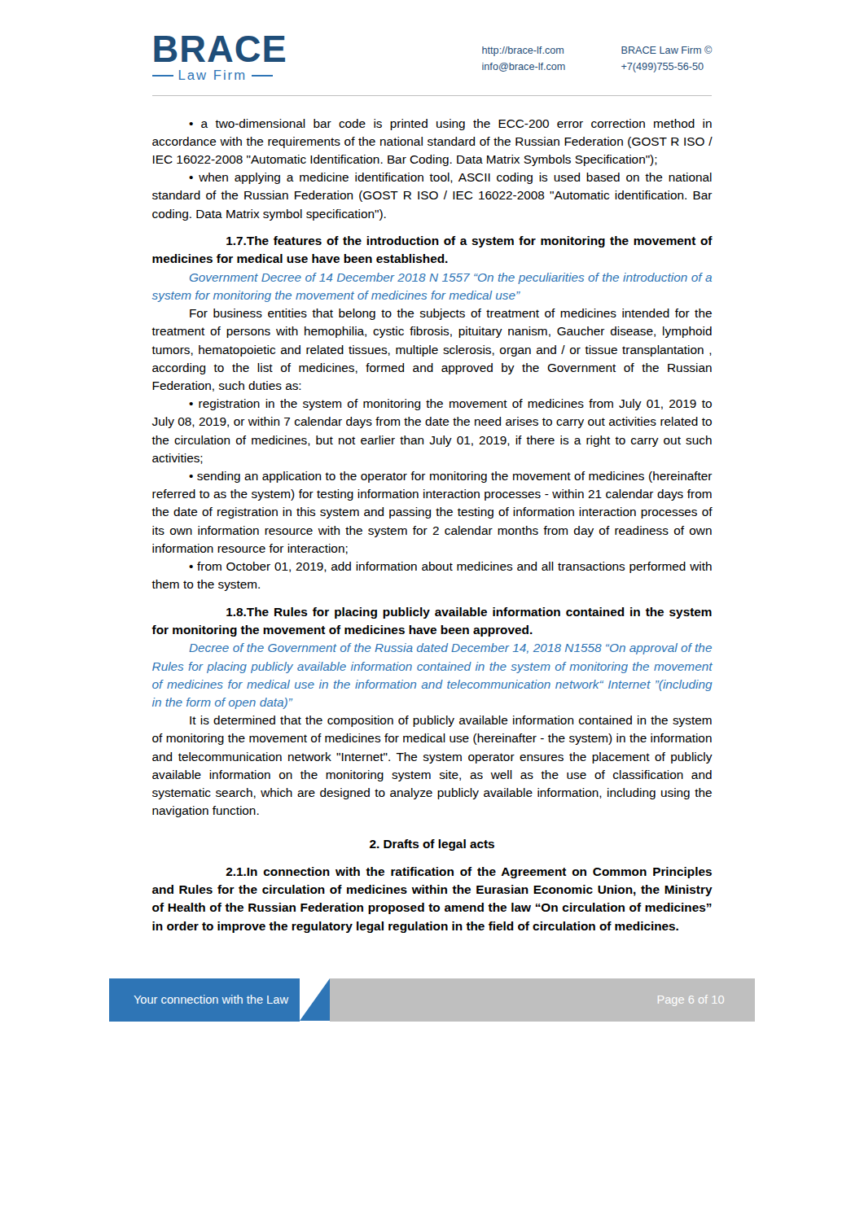BRACE
Law Firm
| http://brace-lf.com | BRACE Law Firm © |
| info@brace-lf.com | +7(499)755-56-50 |
• a two-dimensional bar code is printed using the ECC-200 error correction method in accordance with the requirements of the national standard of the Russian Federation (GOST R ISO / IEC 16022-2008 "Automatic Identification. Bar Coding. Data Matrix Symbols Specification");
• when applying a medicine identification tool, ASCII coding is used based on the national standard of the Russian Federation (GOST R ISO / IEC 16022-2008 "Automatic identification. Bar coding. Data Matrix symbol specification").
1.7. The features of the introduction of a system for monitoring the movement of medicines for medical use have been established.
Government Decree of 14 December 2018 N 1557 “On the peculiarities of the introduction of a system for monitoring the movement of medicines for medical use”
For business entities that belong to the subjects of treatment of medicines intended for the treatment of persons with hemophilia, cystic fibrosis, pituitary nanism, Gaucher disease, lymphoid tumors, hematopoietic and related tissues, multiple sclerosis, organ and / or tissue transplantation , according to the list of medicines, formed and approved by the Government of the Russian Federation, such duties as:
• registration in the system of monitoring the movement of medicines from July 01, 2019 to July 08, 2019, or within 7 calendar days from the date the need arises to carry out activities related to the circulation of medicines, but not earlier than July 01, 2019, if there is a right to carry out such activities;
• sending an application to the operator for monitoring the movement of medicines (hereinafter referred to as the system) for testing information interaction processes - within 21 calendar days from the date of registration in this system and passing the testing of information interaction processes of its own information resource with the system for 2 calendar months from day of readiness of own information resource for interaction;
• from October 01, 2019, add information about medicines and all transactions performed with them to the system.
1.8. The Rules for placing publicly available information contained in the system for monitoring the movement of medicines have been approved.
Decree of the Government of the Russia dated December 14, 2018 N1558 “On approval of the Rules for placing publicly available information contained in the system of monitoring the movement of medicines for medical use in the information and telecommunication network“ Internet ”(including in the form of open data)”
It is determined that the composition of publicly available information contained in the system of monitoring the movement of medicines for medical use (hereinafter - the system) in the information and telecommunication network "Internet". The system operator ensures the placement of publicly available information on the monitoring system site, as well as the use of classification and systematic search, which are designed to analyze publicly available information, including using the navigation function.
2. Drafts of legal acts
2.1. In connection with the ratification of the Agreement on Common Principles and Rules for the circulation of medicines within the Eurasian Economic Union, the Ministry of Health of the Russian Federation proposed to amend the law “On circulation of medicines” in order to improve the regulatory legal regulation in the field of circulation of medicines.
Your connection with the Law
Page 6 of 10